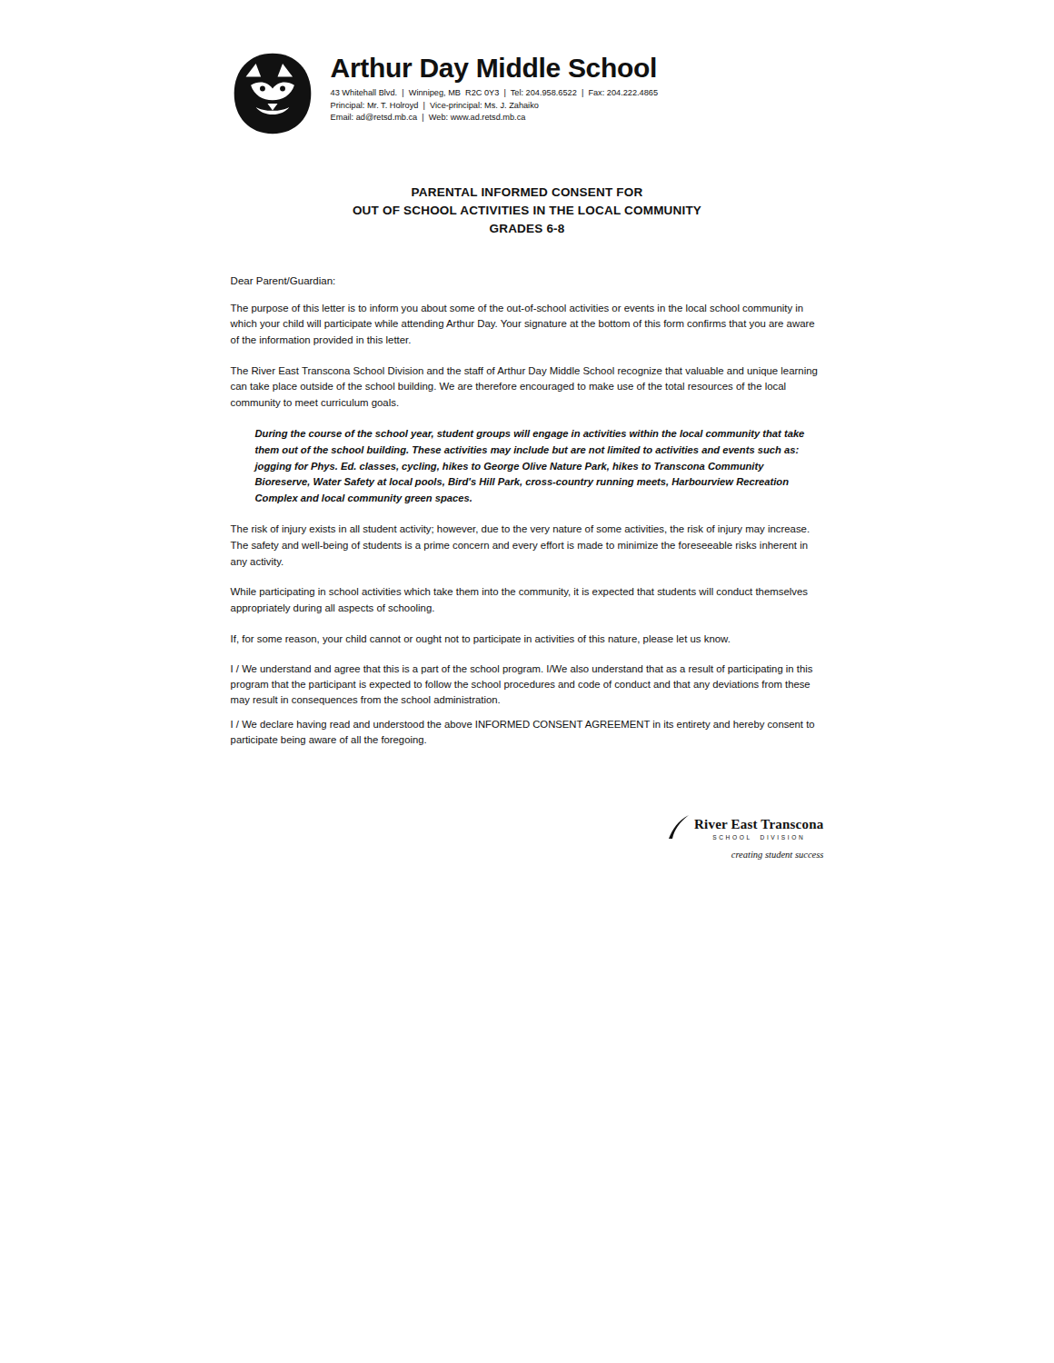Arthur Day Middle School
43 Whitehall Blvd. | Winnipeg, MB R2C 0Y3 | Tel: 204.958.6522 | Fax: 204.222.4865
Principal: Mr. T. Holroyd | Vice-principal: Ms. J. Zahaiko
Email: ad@retsd.mb.ca | Web: www.ad.retsd.mb.ca
Parental Informed Consent for
Out of School Activities in the Local Community
Grades 6-8
Dear Parent/Guardian:
The purpose of this letter is to inform you about some of the out-of-school activities or events in the local school community in which your child will participate while attending Arthur Day. Your signature at the bottom of this form confirms that you are aware of the information provided in this letter.
The River East Transcona School Division and the staff of Arthur Day Middle School recognize that valuable and unique learning can take place outside of the school building. We are therefore encouraged to make use of the total resources of the local community to meet curriculum goals.
During the course of the school year, student groups will engage in activities within the local community that take them out of the school building. These activities may include but are not limited to activities and events such as: jogging for Phys. Ed. classes, cycling, hikes to George Olive Nature Park, hikes to Transcona Community Bioreserve, Water Safety at local pools, Bird's Hill Park, cross-country running meets, Harbourview Recreation Complex and local community green spaces.
The risk of injury exists in all student activity; however, due to the very nature of some activities, the risk of injury may increase. The safety and well-being of students is a prime concern and every effort is made to minimize the foreseeable risks inherent in any activity.
While participating in school activities which take them into the community, it is expected that students will conduct themselves appropriately during all aspects of schooling.
If, for some reason, your child cannot or ought not to participate in activities of this nature, please let us know.
I / We understand and agree that this is a part of the school program. I/We also understand that as a result of participating in this program that the participant is expected to follow the school procedures and code of conduct and that any deviations from these may result in consequences from the school administration.
I / We declare having read and understood the above INFORMED CONSENT AGREEMENT in its entirety and hereby consent to participate being aware of all the foregoing.
River East Transcona
SCHOOL DIVISION
creating student success